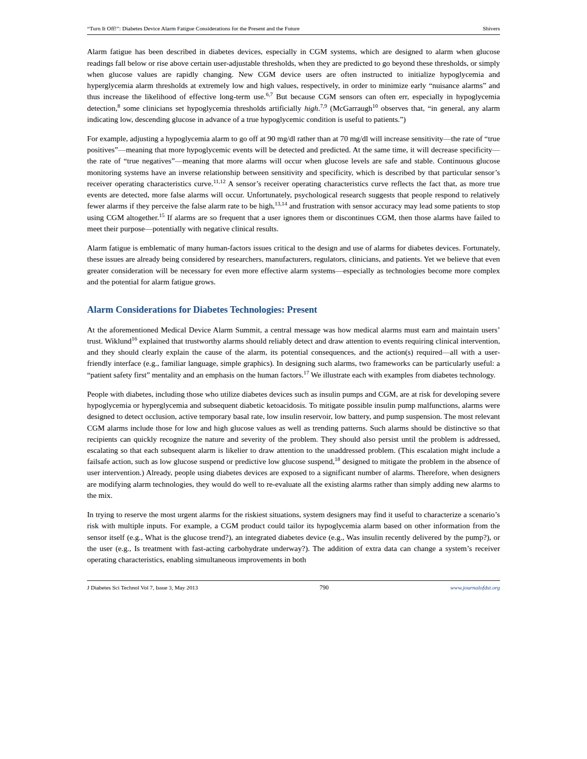“Turn It Off!”: Diabetes Device Alarm Fatigue Considerations for the Present and the Future Shivers
Alarm fatigue has been described in diabetes devices, especially in CGM systems, which are designed to alarm when glucose readings fall below or rise above certain user-adjustable thresholds, when they are predicted to go beyond these thresholds, or simply when glucose values are rapidly changing. New CGM device users are often instructed to initialize hypoglycemia and hyperglycemia alarm thresholds at extremely low and high values, respectively, in order to minimize early “nuisance alarms” and thus increase the likelihood of effective long-term use.6,7 But because CGM sensors can often err, especially in hypoglycemia detection,8 some clinicians set hypoglycemia thresholds artificially high.7,9 (McGarraugh10 observes that, “in general, any alarm indicating low, descending glucose in advance of a true hypoglycemic condition is useful to patients.”)
For example, adjusting a hypoglycemia alarm to go off at 90 mg/dl rather than at 70 mg/dl will increase sensitivity—the rate of “true positives”—meaning that more hypoglycemic events will be detected and predicted. At the same time, it will decrease specificity—the rate of “true negatives”—meaning that more alarms will occur when glucose levels are safe and stable. Continuous glucose monitoring systems have an inverse relationship between sensitivity and specificity, which is described by that particular sensor’s receiver operating characteristics curve.11,12 A sensor’s receiver operating characteristics curve reflects the fact that, as more true events are detected, more false alarms will occur. Unfortunately, psychological research suggests that people respond to relatively fewer alarms if they perceive the false alarm rate to be high,13,14 and frustration with sensor accuracy may lead some patients to stop using CGM altogether.15 If alarms are so frequent that a user ignores them or discontinues CGM, then those alarms have failed to meet their purpose—potentially with negative clinical results.
Alarm fatigue is emblematic of many human-factors issues critical to the design and use of alarms for diabetes devices. Fortunately, these issues are already being considered by researchers, manufacturers, regulators, clinicians, and patients. Yet we believe that even greater consideration will be necessary for even more effective alarm systems—especially as technologies become more complex and the potential for alarm fatigue grows.
Alarm Considerations for Diabetes Technologies: Present
At the aforementioned Medical Device Alarm Summit, a central message was how medical alarms must earn and maintain users’ trust. Wiklund16 explained that trustworthy alarms should reliably detect and draw attention to events requiring clinical intervention, and they should clearly explain the cause of the alarm, its potential consequences, and the action(s) required—all with a user-friendly interface (e.g., familiar language, simple graphics). In designing such alarms, two frameworks can be particularly useful: a “patient safety first” mentality and an emphasis on the human factors.17 We illustrate each with examples from diabetes technology.
People with diabetes, including those who utilize diabetes devices such as insulin pumps and CGM, are at risk for developing severe hypoglycemia or hyperglycemia and subsequent diabetic ketoacidosis. To mitigate possible insulin pump malfunctions, alarms were designed to detect occlusion, active temporary basal rate, low insulin reservoir, low battery, and pump suspension. The most relevant CGM alarms include those for low and high glucose values as well as trending patterns. Such alarms should be distinctive so that recipients can quickly recognize the nature and severity of the problem. They should also persist until the problem is addressed, escalating so that each subsequent alarm is likelier to draw attention to the unaddressed problem. (This escalation might include a failsafe action, such as low glucose suspend or predictive low glucose suspend,18 designed to mitigate the problem in the absence of user intervention.) Already, people using diabetes devices are exposed to a significant number of alarms. Therefore, when designers are modifying alarm technologies, they would do well to re-evaluate all the existing alarms rather than simply adding new alarms to the mix.
In trying to reserve the most urgent alarms for the riskiest situations, system designers may find it useful to characterize a scenario’s risk with multiple inputs. For example, a CGM product could tailor its hypoglycemia alarm based on other information from the sensor itself (e.g., What is the glucose trend?), an integrated diabetes device (e.g., Was insulin recently delivered by the pump?), or the user (e.g., Is treatment with fast-acting carbohydrate underway?). The addition of extra data can change a system’s receiver operating characteristics, enabling simultaneous improvements in both
J Diabetes Sci Technol Vol 7, Issue 3, May 2013 790 www.journalofdst.org